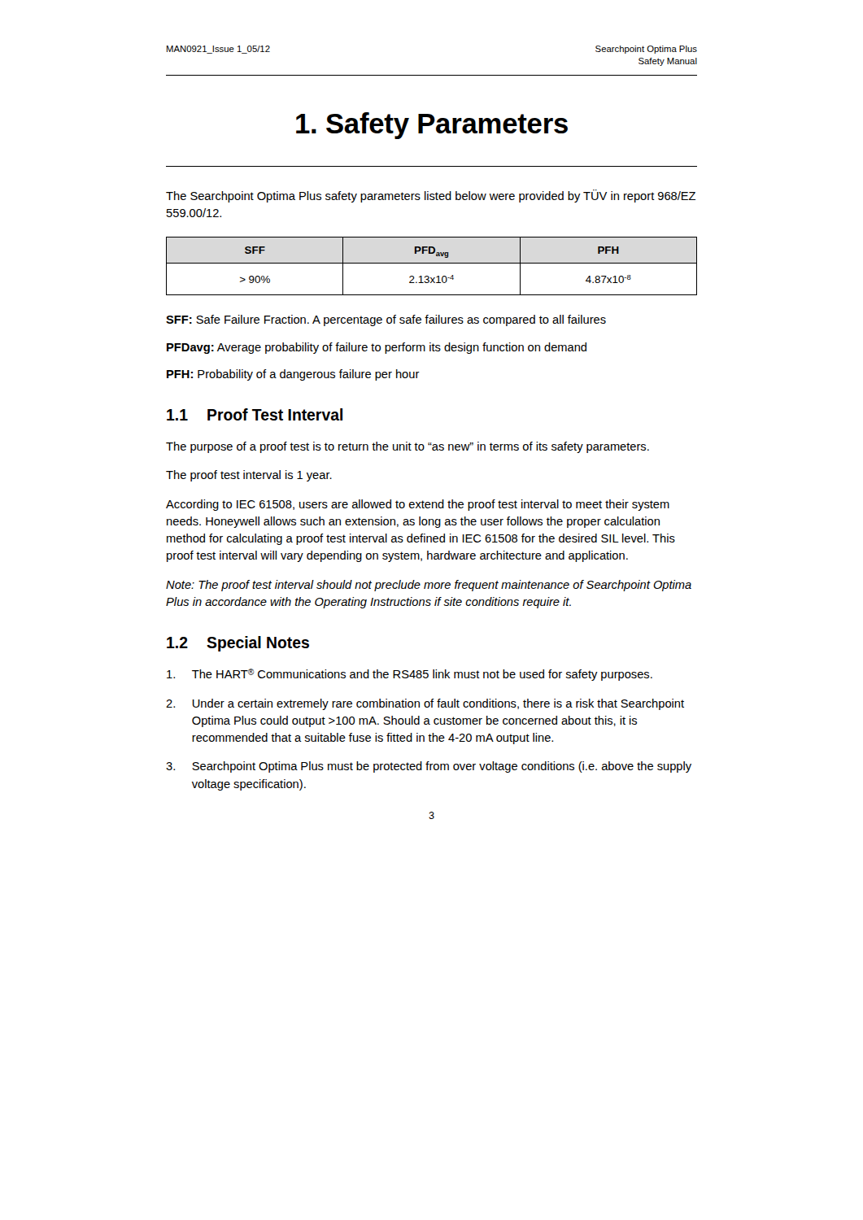MAN0921_Issue 1_05/12
Searchpoint Optima Plus
Safety Manual
1. Safety Parameters
The Searchpoint Optima Plus safety parameters listed below were provided by TÜV in report 968/EZ 559.00/12.
| SFF | PFD avg | PFH |
| --- | --- | --- |
| > 90% | 2.13x10 -4 | 4.87x10 -8 |
SFF: Safe Failure Fraction. A percentage of safe failures as compared to all failures
PFDavg: Average probability of failure to perform its design function on demand
PFH: Probability of a dangerous failure per hour
1.1 Proof Test Interval
The purpose of a proof test is to return the unit to “as new” in terms of its safety parameters.
The proof test interval is 1 year.
According to IEC 61508, users are allowed to extend the proof test interval to meet their system needs. Honeywell allows such an extension, as long as the user follows the proper calculation method for calculating a proof test interval as defined in IEC 61508 for the desired SIL level. This proof test interval will vary depending on system, hardware architecture and application.
Note: The proof test interval should not preclude more frequent maintenance of Searchpoint Optima Plus in accordance with the Operating Instructions if site conditions require it.
1.2 Special Notes
The HART® Communications and the RS485 link must not be used for safety purposes.
Under a certain extremely rare combination of fault conditions, there is a risk that Searchpoint Optima Plus could output >100 mA. Should a customer be concerned about this, it is recommended that a suitable fuse is fitted in the 4-20 mA output line.
Searchpoint Optima Plus must be protected from over voltage conditions (i.e. above the supply voltage specification).
3